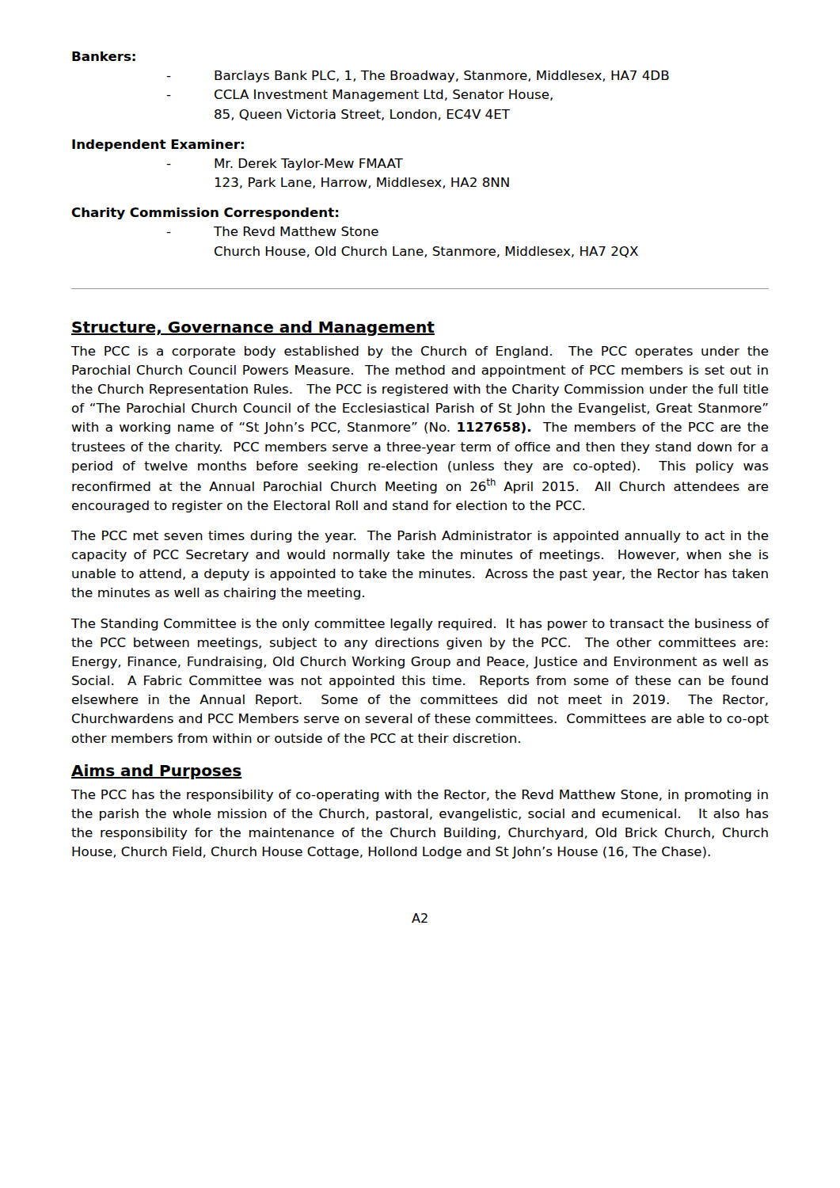Bankers:
-
Barclays Bank PLC, 1, The Broadway, Stanmore, Middlesex, HA7 4DB
-
CCLA Investment Management Ltd, Senator House,
85, Queen Victoria Street, London, EC4V 4ET
Independent Examiner:
-
Mr. Derek Taylor-Mew FMAAT
123, Park Lane, Harrow, Middlesex, HA2 8NN
Charity Commission Correspondent:
-
The Revd Matthew Stone
Church House, Old Church Lane, Stanmore, Middlesex, HA7 2QX
Structure, Governance and Management
The PCC is a corporate body established by the Church of England. The PCC operates under the Parochial Church Council Powers Measure. The method and appointment of PCC members is set out in the Church Representation Rules. The PCC is registered with the Charity Commission under the full title of “The Parochial Church Council of the Ecclesiastical Parish of St John the Evangelist, Great Stanmore” with a working name of “St John’s PCC, Stanmore” (No. 1127658). The members of the PCC are the trustees of the charity. PCC members serve a three-year term of office and then they stand down for a period of twelve months before seeking re-election (unless they are co-opted). This policy was reconfirmed at the Annual Parochial Church Meeting on 26th April 2015. All Church attendees are encouraged to register on the Electoral Roll and stand for election to the PCC.
The PCC met seven times during the year. The Parish Administrator is appointed annually to act in the capacity of PCC Secretary and would normally take the minutes of meetings. However, when she is unable to attend, a deputy is appointed to take the minutes. Across the past year, the Rector has taken the minutes as well as chairing the meeting.
The Standing Committee is the only committee legally required. It has power to transact the business of the PCC between meetings, subject to any directions given by the PCC. The other committees are: Energy, Finance, Fundraising, Old Church Working Group and Peace, Justice and Environment as well as Social. A Fabric Committee was not appointed this time. Reports from some of these can be found elsewhere in the Annual Report. Some of the committees did not meet in 2019. The Rector, Churchwardens and PCC Members serve on several of these committees. Committees are able to co-opt other members from within or outside of the PCC at their discretion.
Aims and Purposes
The PCC has the responsibility of co-operating with the Rector, the Revd Matthew Stone, in promoting in the parish the whole mission of the Church, pastoral, evangelistic, social and ecumenical. It also has the responsibility for the maintenance of the Church Building, Churchyard, Old Brick Church, Church House, Church Field, Church House Cottage, Hollond Lodge and St John’s House (16, The Chase).
A2